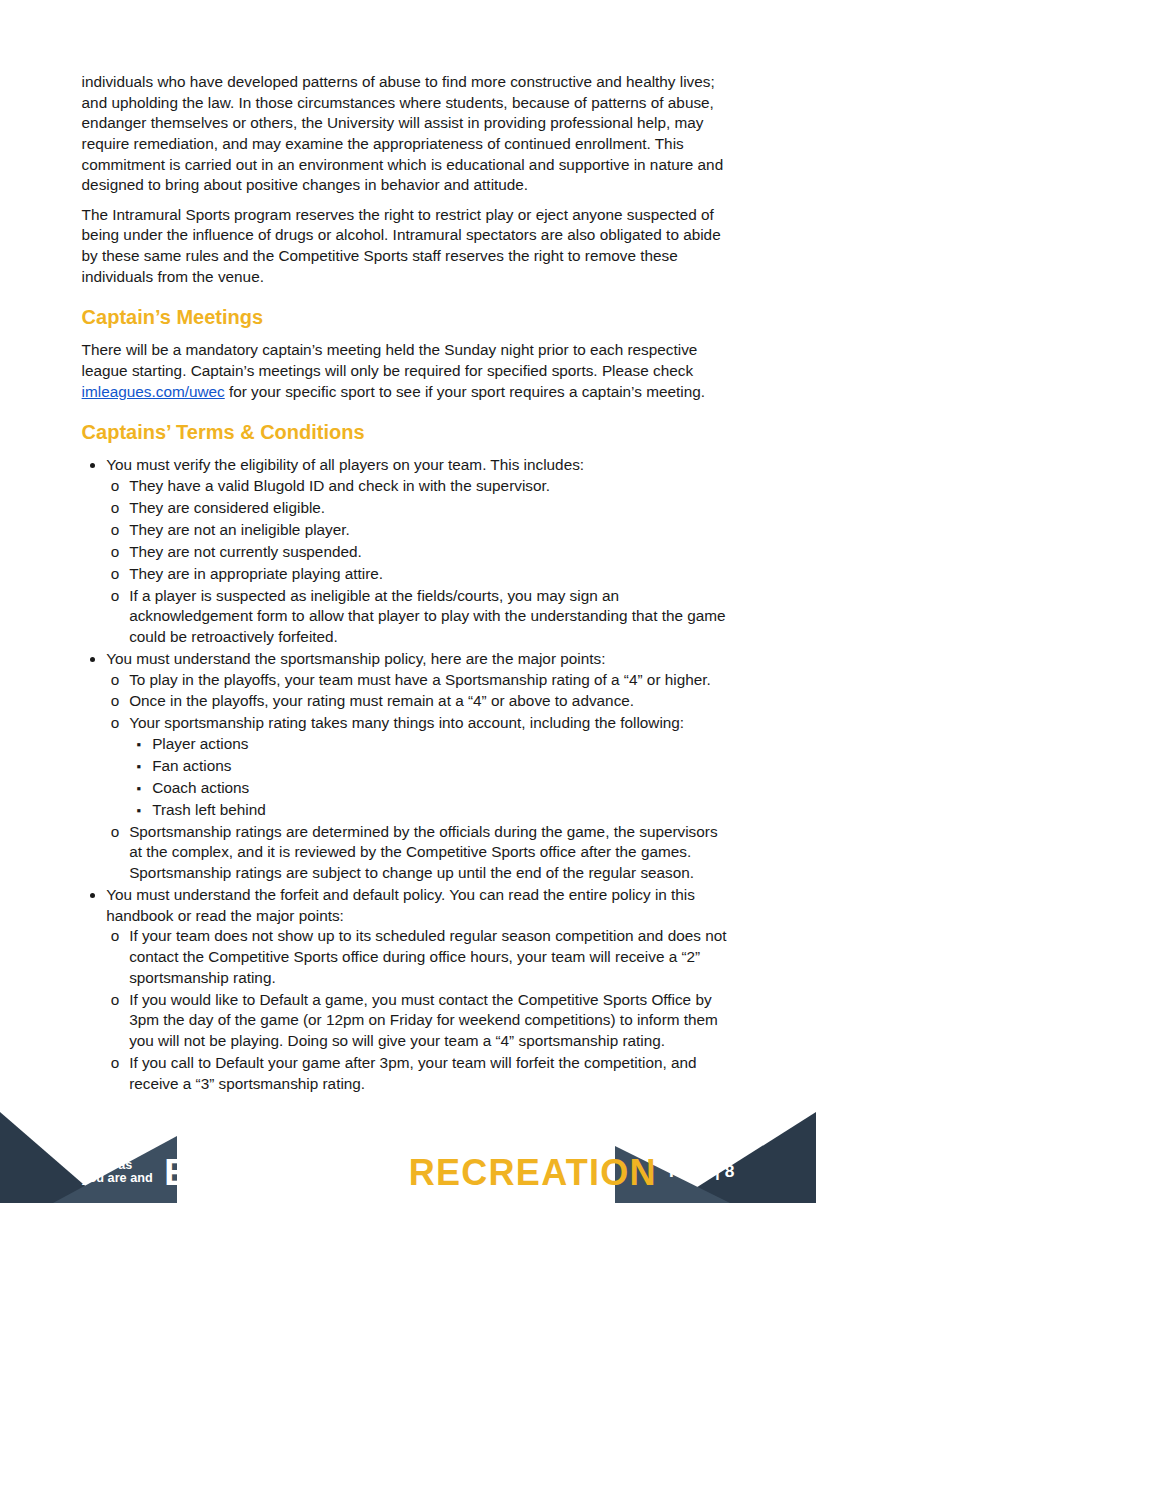individuals who have developed patterns of abuse to find more constructive and healthy lives; and upholding the law. In those circumstances where students, because of patterns of abuse, endanger themselves or others, the University will assist in providing professional help, may require remediation, and may examine the appropriateness of continued enrollment. This commitment is carried out in an environment which is educational and supportive in nature and designed to bring about positive changes in behavior and attitude.
The Intramural Sports program reserves the right to restrict play or eject anyone suspected of being under the influence of drugs or alcohol. Intramural spectators are also obligated to abide by these same rules and the Competitive Sports staff reserves the right to remove these individuals from the venue.
Captain’s Meetings
There will be a mandatory captain’s meeting held the Sunday night prior to each respective league starting. Captain’s meetings will only be required for specified sports. Please check imleagues.com/uwec for your specific sport to see if your sport requires a captain’s meeting.
Captains’ Terms & Conditions
You must verify the eligibility of all players on your team. This includes:
They have a valid Blugold ID and check in with the supervisor.
They are considered eligible.
They are not an ineligible player.
They are not currently suspended.
They are in appropriate playing attire.
If a player is suspected as ineligible at the fields/courts, you may sign an acknowledgement form to allow that player to play with the understanding that the game could be retroactively forfeited.
You must understand the sportsmanship policy, here are the major points:
To play in the playoffs, your team must have a Sportsmanship rating of a “4” or higher.
Once in the playoffs, your rating must remain at a “4” or above to advance.
Your sportsmanship rating takes many things into account, including the following:
Player actions
Fan actions
Coach actions
Trash left behind
Sportsmanship ratings are determined by the officials during the game, the supervisors at the complex, and it is reviewed by the Competitive Sports office after the games. Sportsmanship ratings are subject to change up until the end of the regular season.
You must understand the forfeit and default policy. You can read the entire policy in this handbook or read the major points:
If your team does not show up to its scheduled regular season competition and does not contact the Competitive Sports office during office hours, your team will receive a “2” sportsmanship rating.
If you would like to Default a game, you must contact the Competitive Sports Office by 3pm the day of the game (or 12pm on Friday for weekend competitions) to inform them you will not be playing. Doing so will give your team a “4” sportsmanship rating.
If you call to Default your game after 3pm, your team will forfeit the competition, and receive a “3” sportsmanship rating.
come as
you are and
EXPERIENCE RECREATION
Page | 8